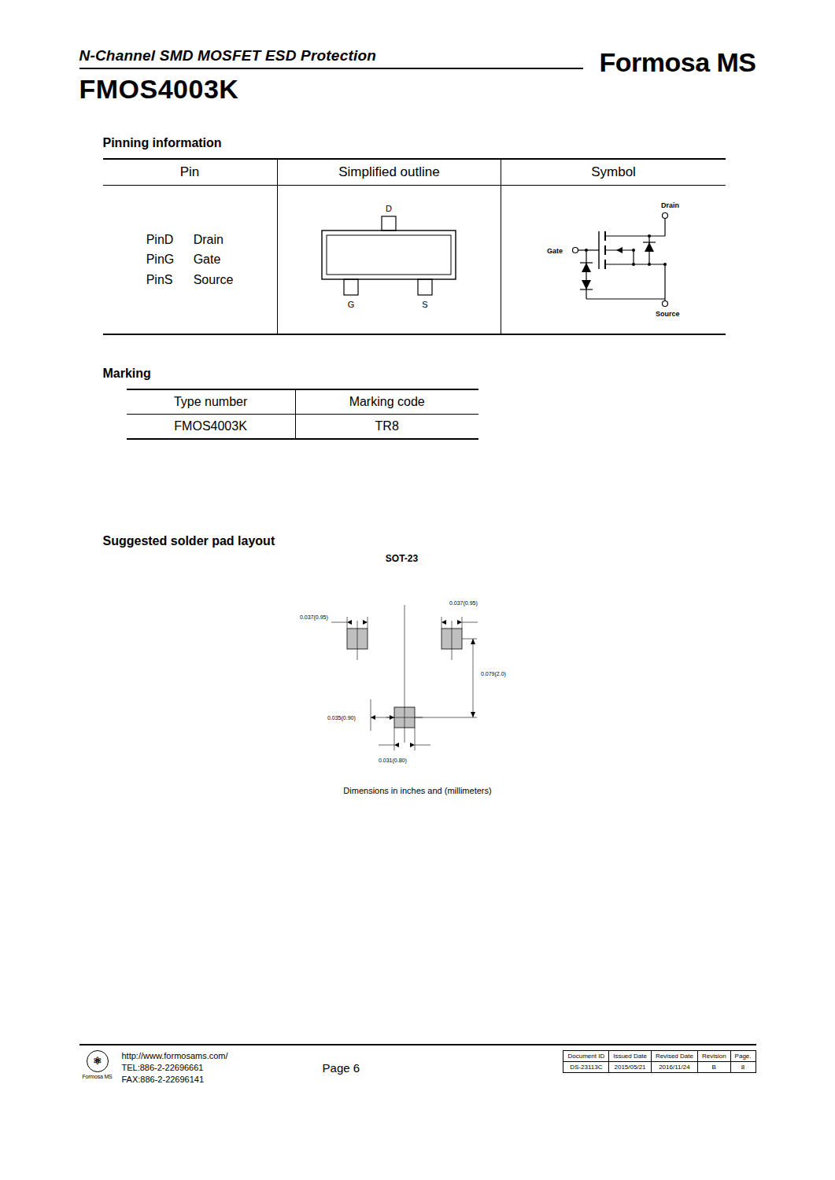N-Channel SMD MOSFET ESD Protection
FMOS4003K
Formosa MS
Pinning information
| Pin | Simplified outline | Symbol |
| --- | --- | --- |
| PinD Drain PinG Gate PinS Source | D G S | Drain Gate Source |
Marking
| Type number | Marking code |
| --- | --- |
| FMOS4003K | TR8 |
Suggested solder pad layout
SOT-23
0.037(0.95) 0.037(0.95) 0.079(2.0) 0.035(0.90) 0.031(0.80)
Dimensions in inches and (millimeters)
⚛
Formosa MS
http://www.formosams.com/
TEL:886-2-22696661
FAX:886-2-22696141
Page 6
| Document ID | Issued Date | Revised Date | Revision | Page. |
| --- | --- | --- | --- | --- |
| DS-23113C | 2015/05/21 | 2016/11/24 | B | 8 |